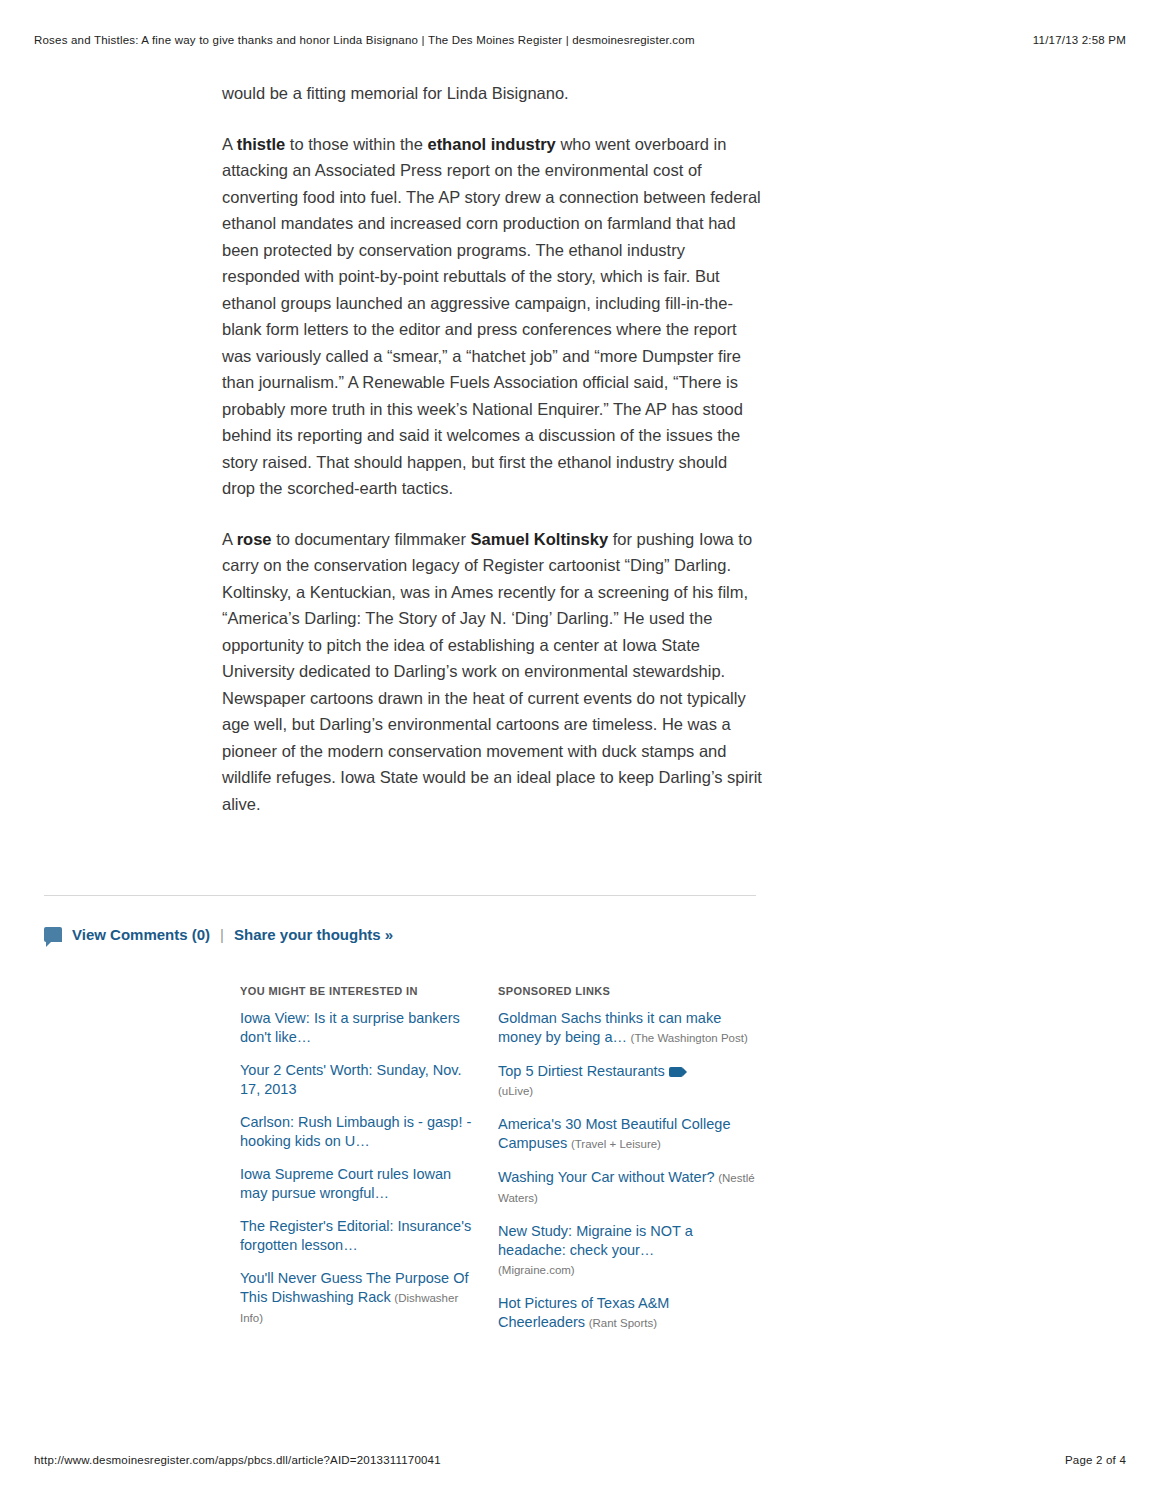Roses and Thistles: A fine way to give thanks and honor Linda Bisignano | The Des Moines Register | desmoinesregister.com 11/17/13 2:58 PM
would be a fitting memorial for Linda Bisignano.
A thistle to those within the ethanol industry who went overboard in attacking an Associated Press report on the environmental cost of converting food into fuel. The AP story drew a connection between federal ethanol mandates and increased corn production on farmland that had been protected by conservation programs. The ethanol industry responded with point-by-point rebuttals of the story, which is fair. But ethanol groups launched an aggressive campaign, including fill-in-the-blank form letters to the editor and press conferences where the report was variously called a “smear,” a “hatchet job” and “more Dumpster fire than journalism.” A Renewable Fuels Association official said, “There is probably more truth in this week’s National Enquirer.” The AP has stood behind its reporting and said it welcomes a discussion of the issues the story raised. That should happen, but first the ethanol industry should drop the scorched-earth tactics.
A rose to documentary filmmaker Samuel Koltinsky for pushing Iowa to carry on the conservation legacy of Register cartoonist “Ding” Darling. Koltinsky, a Kentuckian, was in Ames recently for a screening of his film, “America’s Darling: The Story of Jay N. ‘Ding’ Darling.” He used the opportunity to pitch the idea of establishing a center at Iowa State University dedicated to Darling’s work on environmental stewardship. Newspaper cartoons drawn in the heat of current events do not typically age well, but Darling’s environmental cartoons are timeless. He was a pioneer of the modern conservation movement with duck stamps and wildlife refuges. Iowa State would be an ideal place to keep Darling’s spirit alive.
View Comments (0)|Share your thoughts »
You might be interested in
Iowa View: Is it a surprise bankers don't like…
Your 2 Cents' Worth: Sunday, Nov. 17, 2013
Carlson: Rush Limbaugh is - gasp! - hooking kids on U…
Iowa Supreme Court rules Iowan may pursue wrongful…
The Register's Editorial: Insurance's forgotten lesson…
You'll Never Guess The Purpose Of This Dishwashing Rack (Dishwasher Info)
Sponsored links
Goldman Sachs thinks it can make money by being a… (The Washington Post)
Top 5 Dirtiest Restaurants
(uLive)
America's 30 Most Beautiful College Campuses (Travel + Leisure)
Washing Your Car without Water? (Nestlé Waters)
New Study: Migraine is NOT a headache: check your…
(Migraine.com)
Hot Pictures of Texas A&M Cheerleaders (Rant Sports)
http://www.desmoinesregister.com/apps/pbcs.dll/article?AID=2013311170041 Page 2 of 4